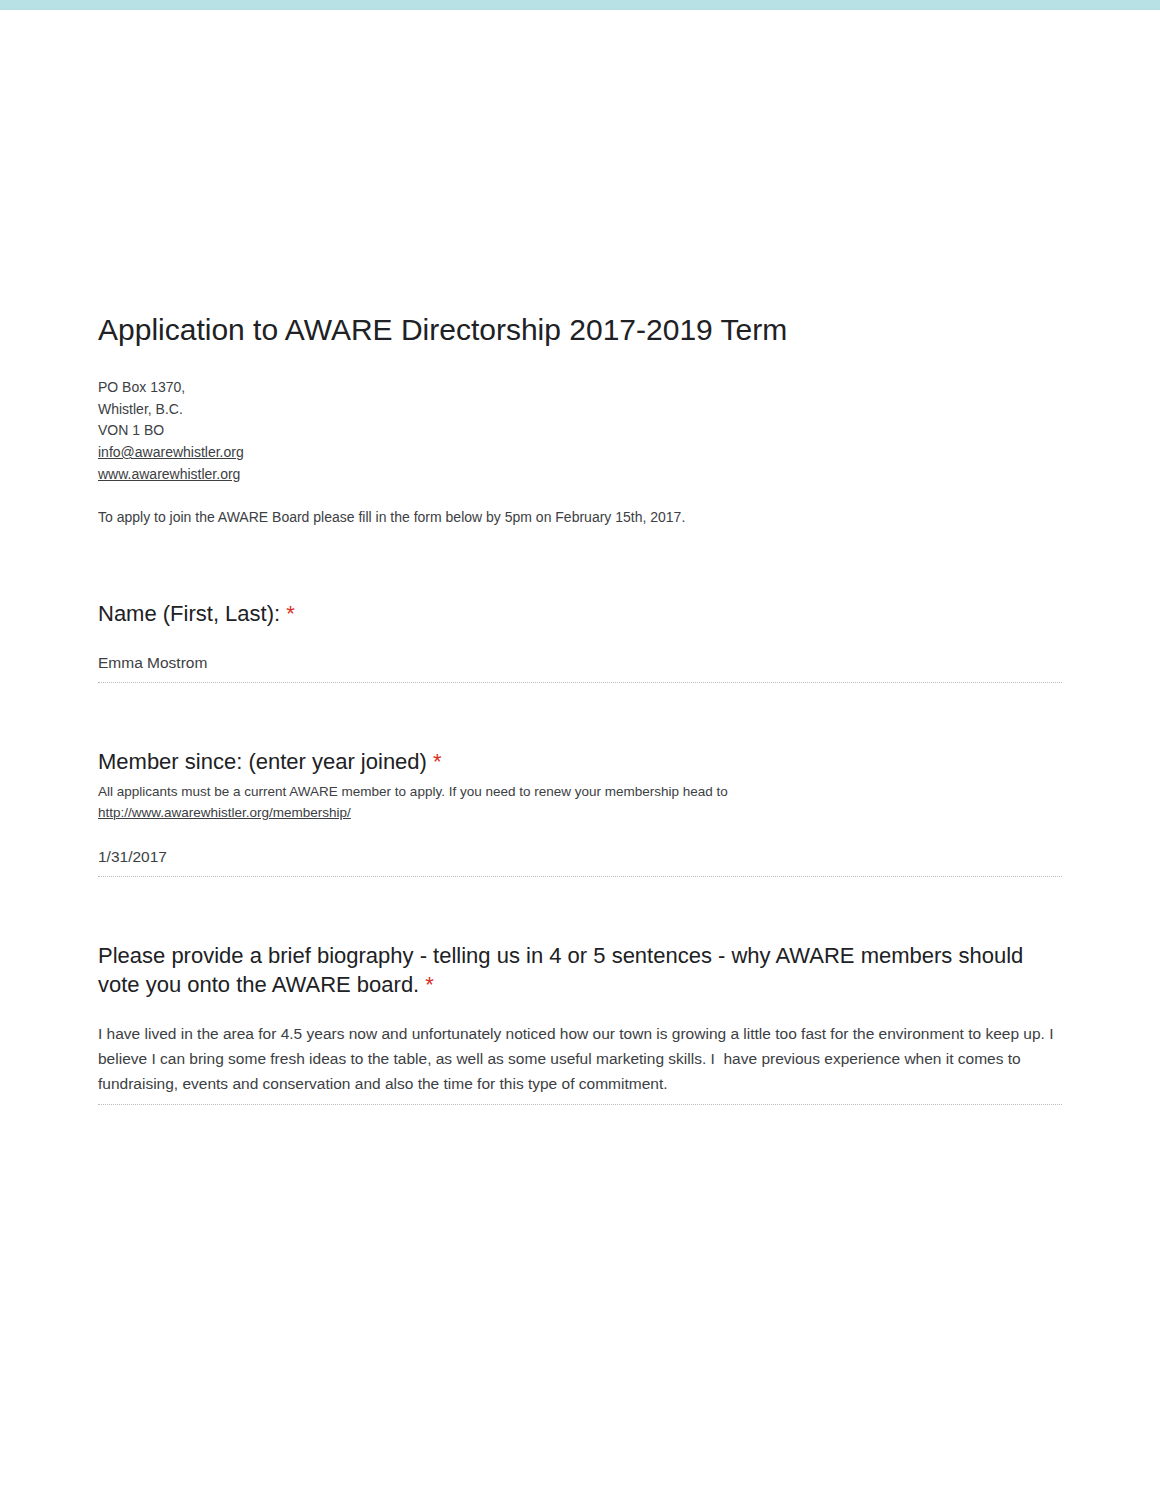Application to AWARE Directorship 2017-2019 Term
PO Box 1370,
Whistler, B.C.
VON 1 BO
info@awarewhistler.org
www.awarewhistler.org
To apply to join the AWARE Board please fill in the form below by 5pm on February 15th, 2017.
Name (First, Last): *
Emma Mostrom
Member since: (enter year joined) *
All applicants must be a current AWARE member to apply. If you need to renew your membership head to
http://www.awarewhistler.org/membership/
1/31/2017
Please provide a brief biography - telling us in 4 or 5 sentences - why AWARE members should vote you onto the AWARE board. *
I have lived in the area for 4.5 years now and unfortunately noticed how our town is growing a little too fast for the environment to keep up. I believe I can bring some fresh ideas to the table, as well as some useful marketing skills. I have previous experience when it comes to fundraising, events and conservation and also the time for this type of commitment.